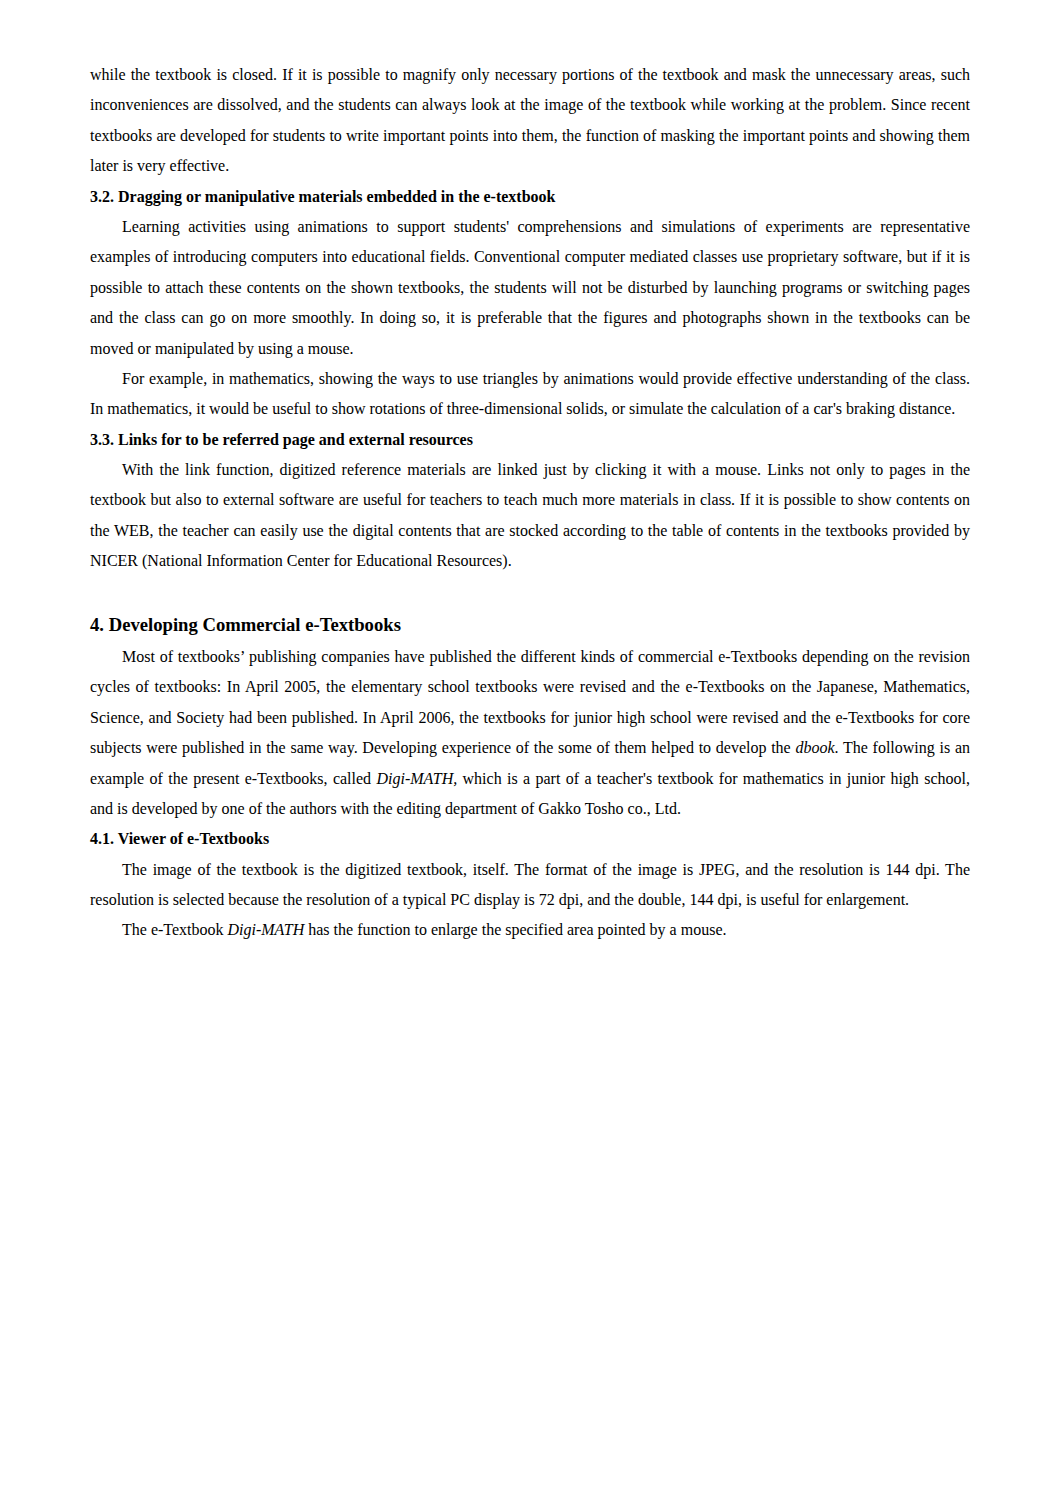while the textbook is closed. If it is possible to magnify only necessary portions of the textbook and mask the unnecessary areas, such inconveniences are dissolved, and the students can always look at the image of the textbook while working at the problem. Since recent textbooks are developed for students to write important points into them, the function of masking the important points and showing them later is very effective.
3.2. Dragging or manipulative materials embedded in the e-textbook
Learning activities using animations to support students' comprehensions and simulations of experiments are representative examples of introducing computers into educational fields. Conventional computer mediated classes use proprietary software, but if it is possible to attach these contents on the shown textbooks, the students will not be disturbed by launching programs or switching pages and the class can go on more smoothly. In doing so, it is preferable that the figures and photographs shown in the textbooks can be moved or manipulated by using a mouse.
For example, in mathematics, showing the ways to use triangles by animations would provide effective understanding of the class. In mathematics, it would be useful to show rotations of three-dimensional solids, or simulate the calculation of a car's braking distance.
3.3. Links for to be referred page and external resources
With the link function, digitized reference materials are linked just by clicking it with a mouse. Links not only to pages in the textbook but also to external software are useful for teachers to teach much more materials in class. If it is possible to show contents on the WEB, the teacher can easily use the digital contents that are stocked according to the table of contents in the textbooks provided by NICER (National Information Center for Educational Resources).
4. Developing Commercial e-Textbooks
Most of textbooks’ publishing companies have published the different kinds of commercial e-Textbooks depending on the revision cycles of textbooks: In April 2005, the elementary school textbooks were revised and the e-Textbooks on the Japanese, Mathematics, Science, and Society had been published. In April 2006, the textbooks for junior high school were revised and the e-Textbooks for core subjects were published in the same way. Developing experience of the some of them helped to develop the dbook. The following is an example of the present e-Textbooks, called Digi-MATH, which is a part of a teacher's textbook for mathematics in junior high school, and is developed by one of the authors with the editing department of Gakko Tosho co., Ltd.
4.1. Viewer of e-Textbooks
The image of the textbook is the digitized textbook, itself. The format of the image is JPEG, and the resolution is 144 dpi. The resolution is selected because the resolution of a typical PC display is 72 dpi, and the double, 144 dpi, is useful for enlargement.
The e-Textbook Digi-MATH has the function to enlarge the specified area pointed by a mouse.